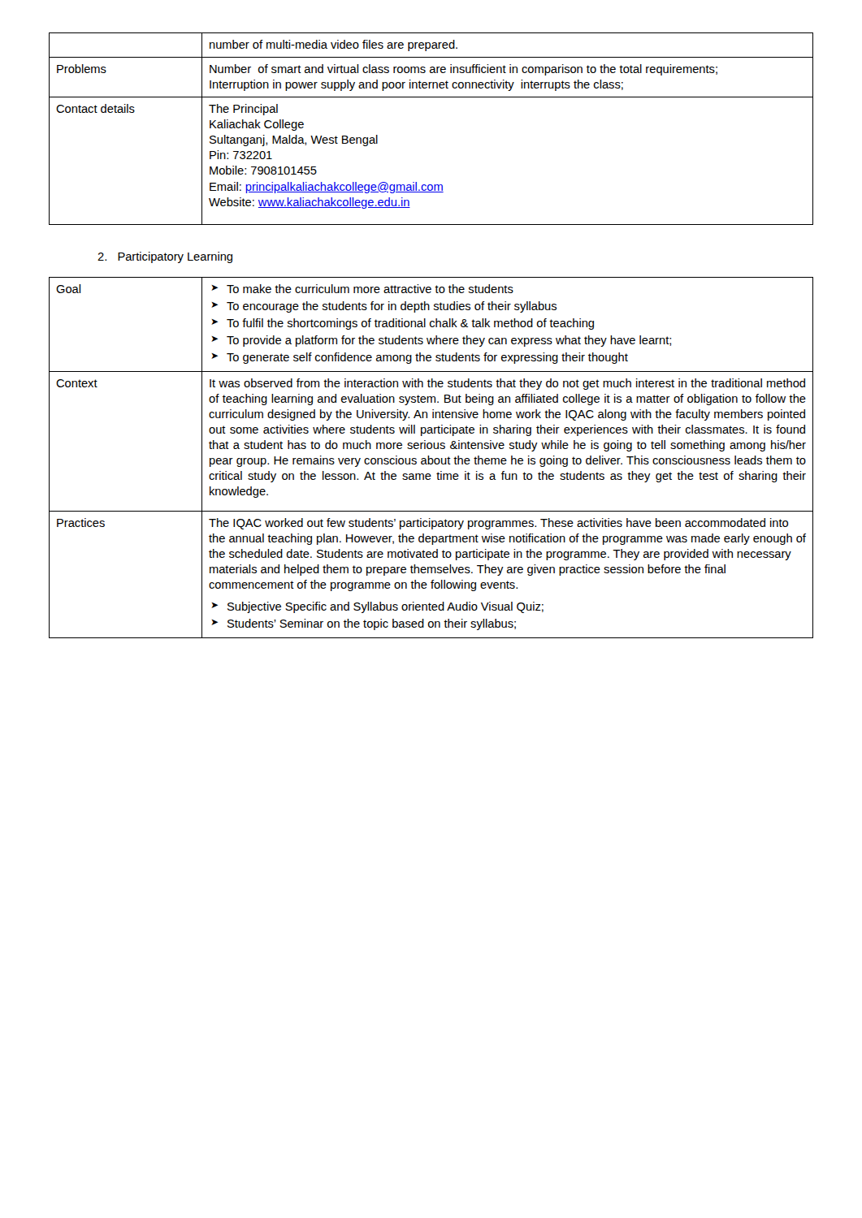| | number of multi-media video files are prepared. |
| Problems | Number of smart and virtual class rooms are insufficient in comparison to the total requirements; Interruption in power supply and poor internet connectivity interrupts the class; |
| Contact details | The Principal Kaliachak College Sultanganj, Malda, West Bengal Pin: 732201 Mobile: 7908101455 Email: principalkaliachakcollege@gmail.com Website: www.kaliachakcollege.edu.in |
2. Participatory Learning
| Goal | To make the curriculum more attractive to the students To encourage the students for in depth studies of their syllabus To fulfil the shortcomings of traditional chalk & talk method of teaching To provide a platform for the students where they can express what they have learnt; To generate self confidence among the students for expressing their thought |
| Context | It was observed from the interaction with the students that they do not get much interest in the traditional method of teaching learning and evaluation system. But being an affiliated college it is a matter of obligation to follow the curriculum designed by the University. An intensive home work the IQAC along with the faculty members pointed out some activities where students will participate in sharing their experiences with their classmates. It is found that a student has to do much more serious &intensive study while he is going to tell something among his/her pear group. He remains very conscious about the theme he is going to deliver. This consciousness leads them to critical study on the lesson. At the same time it is a fun to the students as they get the test of sharing their knowledge. |
| Practices | The IQAC worked out few students’ participatory programmes. These activities have been accommodated into the annual teaching plan. However, the department wise notification of the programme was made early enough of the scheduled date. Students are motivated to participate in the programme. They are provided with necessary materials and helped them to prepare themselves. They are given practice session before the final commencement of the programme on the following events. Subjective Specific and Syllabus oriented Audio Visual Quiz; Students’ Seminar on the topic based on their syllabus; |